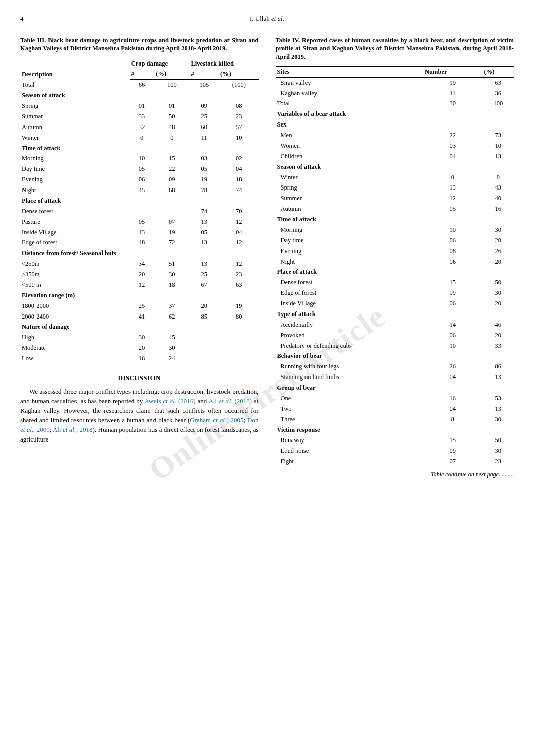Online First Article
4
I. Ullah et al.
Table III. Black bear damage to agriculture crops and livestock predation at Siran and Kaghan Valleys of District Mansehra Pakistan during April 2018- April 2019.
| Description | Crop damage | Livestock killed |
| --- | --- | --- |
| # | (%) | # | (%) |
| Total | 66 | 100 | 105 | (100) |
| Season of attack |
| Spring | 01 | 01 | 09 | 08 |
| Summar | 33 | 50 | 25 | 23 |
| Autumn | 32 | 48 | 60 | 57 |
| Winter | 0 | 0 | 11 | 10 |
| Time of attack |
| Morning | 10 | 15 | 03 | 02 |
| Day time | 05 | 22 | 05 | 04 |
| Evening | 06 | 09 | 19 | 18 |
| Night | 45 | 68 | 78 | 74 |
| Place of attack |
| Dense forest | | | 74 | 70 |
| Pasture | 05 | 07 | 13 | 12 |
| Inside Village | 13 | 19 | 05 | 04 |
| Edge of forest | 48 | 72 | 13 | 12 |
| Distance from forest/ Seasonal huts |
| <250m | 34 | 51 | 13 | 12 |
| >350m | 20 | 30 | 25 | 23 |
| <500 m | 12 | 18 | 67 | 63 |
| Elevation range (m) |
| 1800-2000 | 25 | 37 | 20 | 19 |
| 2000-2400 | 41 | 62 | 85 | 80 |
| Nature of damage |
| High | 30 | 45 | | |
| Moderate | 20 | 30 | | |
| Low | 16 | 24 | | |
DISCUSSION
We assessed three major conflict types including; crop destruction, livestock predation, and human casualties, as has been reported by Awais et al. (2016) and Ali et al. (2018) at Kaghan valley. However, the researchers claim that such conflicts often occurred for shared and limited resources between a human and black bear (Graham et al., 2005; Don et al., 2009; Ali et al., 2018). Human population has a direct effect on forest landscapes, as agriculture
Table IV. Reported cases of human casualties by a black bear, and description of victim profile at Siran and Kaghan Valleys of District Mansehra Pakistan, during April 2018-April 2019.
| Sites | Number | (%) |
| --- | --- | --- |
| Siran valley | 19 | 63 |
| Kaghan valley | 11 | 36 |
| Total | 30 | 100 |
| Variables of a bear attack |
| Sex |
| Men | 22 | 73 |
| Women | 03 | 10 |
| Children | 04 | 13 |
| Season of attack |
| Winter | 0 | 0 |
| Spring | 13 | 43 |
| Summer | 12 | 40 |
| Autumn | 05 | 16 |
| Time of attack |
| Morning | 10 | 30 |
| Day time | 06 | 20 |
| Evening | 08 | 26 |
| Night | 06 | 20 |
| Place of attack |
| Dense forest | 15 | 50 |
| Edge of forest | 09 | 30 |
| Inside Village | 06 | 20 |
| Type of attack |
| Accidentally | 14 | 46 |
| Provoked | 06 | 20 |
| Predatory or defending cubs | 10 | 33 |
| Behavior of bear |
| Running with four legs | 26 | 86 |
| Standing on hind limbs | 04 | 13 |
| Group of bear |
| One | 16 | 53 |
| Two | 04 | 13 |
| Three | 8 | 30 |
| Victim response |
| Runaway | 15 | 50 |
| Loud noise | 09 | 30 |
| Fight | 07 | 23 |
Table continue on next page..........